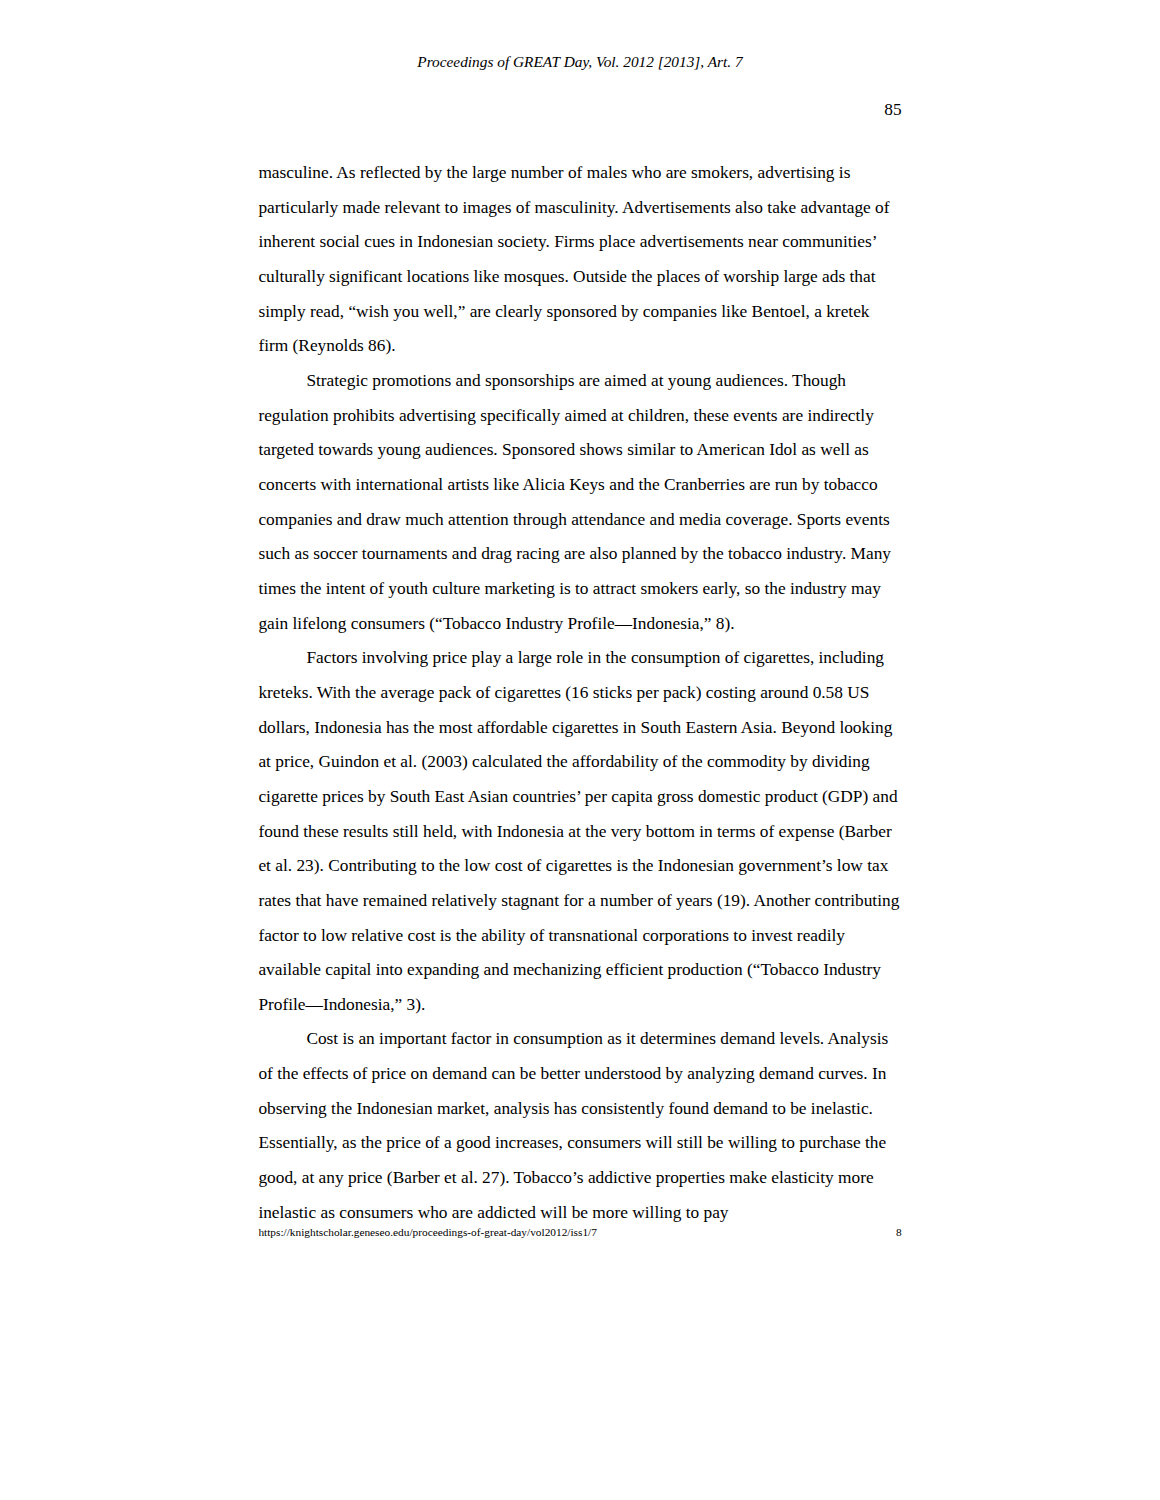Proceedings of GREAT Day, Vol. 2012 [2013], Art. 7
85
masculine. As reflected by the large number of males who are smokers, advertising is particularly made relevant to images of masculinity. Advertisements also take advantage of inherent social cues in Indonesian society. Firms place advertisements near communities’ culturally significant locations like mosques. Outside the places of worship large ads that simply read, “wish you well,” are clearly sponsored by companies like Bentoel, a kretek firm (Reynolds 86).
Strategic promotions and sponsorships are aimed at young audiences. Though regulation prohibits advertising specifically aimed at children, these events are indirectly targeted towards young audiences. Sponsored shows similar to American Idol as well as concerts with international artists like Alicia Keys and the Cranberries are run by tobacco companies and draw much attention through attendance and media coverage. Sports events such as soccer tournaments and drag racing are also planned by the tobacco industry. Many times the intent of youth culture marketing is to attract smokers early, so the industry may gain lifelong consumers (“Tobacco Industry Profile—Indonesia,” 8).
Factors involving price play a large role in the consumption of cigarettes, including kreteks. With the average pack of cigarettes (16 sticks per pack) costing around 0.58 US dollars, Indonesia has the most affordable cigarettes in South Eastern Asia. Beyond looking at price, Guindon et al. (2003) calculated the affordability of the commodity by dividing cigarette prices by South East Asian countries’ per capita gross domestic product (GDP) and found these results still held, with Indonesia at the very bottom in terms of expense (Barber et al. 23). Contributing to the low cost of cigarettes is the Indonesian government’s low tax rates that have remained relatively stagnant for a number of years (19). Another contributing factor to low relative cost is the ability of transnational corporations to invest readily available capital into expanding and mechanizing efficient production (“Tobacco Industry Profile—Indonesia,” 3).
Cost is an important factor in consumption as it determines demand levels. Analysis of the effects of price on demand can be better understood by analyzing demand curves. In observing the Indonesian market, analysis has consistently found demand to be inelastic. Essentially, as the price of a good increases, consumers will still be willing to purchase the good, at any price (Barber et al. 27). Tobacco’s addictive properties make elasticity more inelastic as consumers who are addicted will be more willing to pay
https://knightscholar.geneseo.edu/proceedings-of-great-day/vol2012/iss1/7 8